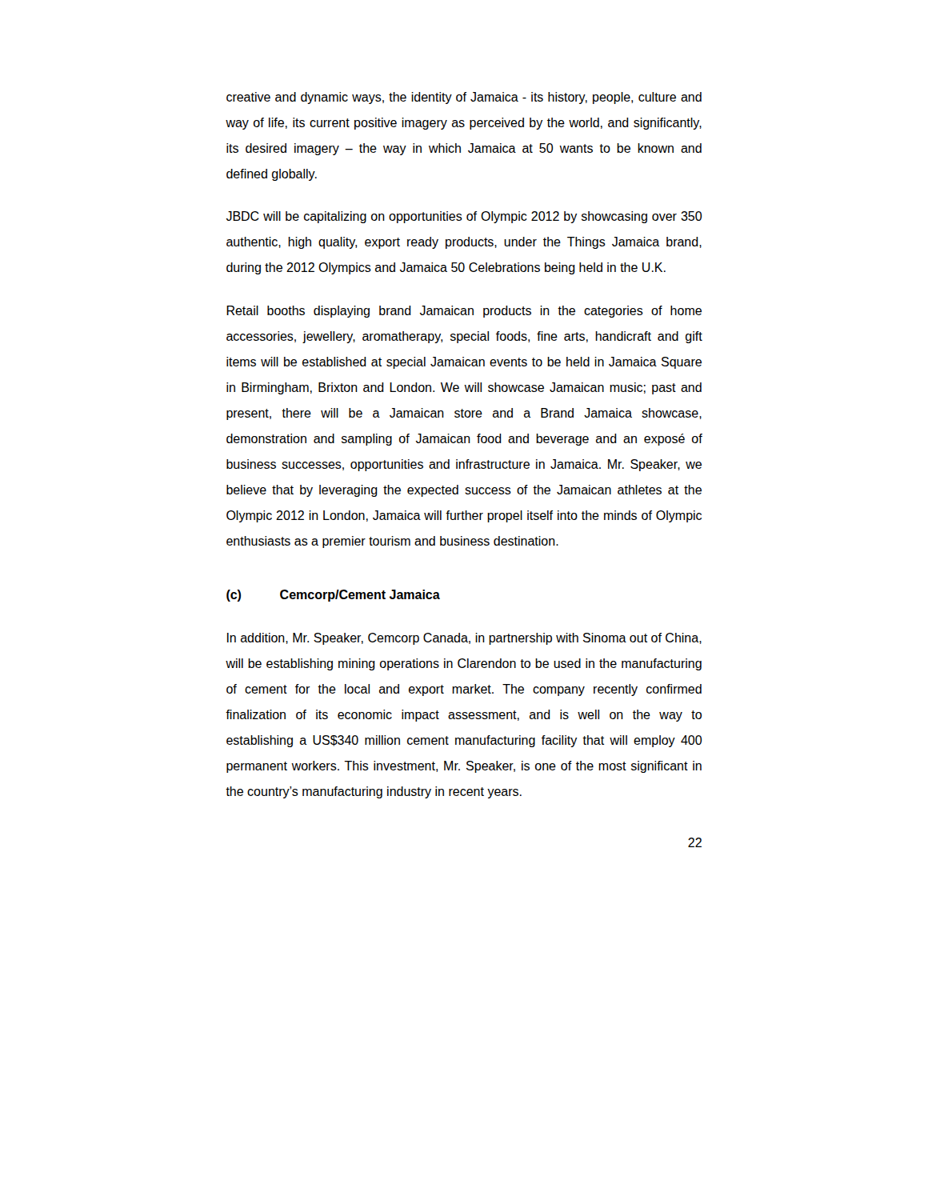creative and dynamic ways, the identity of Jamaica - its history, people, culture and way of life, its current positive imagery as perceived by the world, and significantly, its desired imagery – the way in which Jamaica at 50 wants to be known and defined globally.
JBDC will be capitalizing on opportunities of Olympic 2012 by showcasing over 350 authentic, high quality, export ready products, under the Things Jamaica brand, during the 2012 Olympics and Jamaica 50 Celebrations being held in the U.K.
Retail booths displaying brand Jamaican products in the categories of home accessories, jewellery, aromatherapy, special foods, fine arts, handicraft and gift items will be established at special Jamaican events to be held in Jamaica Square in Birmingham, Brixton and London. We will showcase Jamaican music; past and present, there will be a Jamaican store and a Brand Jamaica showcase, demonstration and sampling of Jamaican food and beverage and an exposé of business successes, opportunities and infrastructure in Jamaica. Mr. Speaker, we believe that by leveraging the expected success of the Jamaican athletes at the Olympic 2012 in London, Jamaica will further propel itself into the minds of Olympic enthusiasts as a premier tourism and business destination.
(c) Cemcorp/Cement Jamaica
In addition, Mr. Speaker, Cemcorp Canada, in partnership with Sinoma out of China, will be establishing mining operations in Clarendon to be used in the manufacturing of cement for the local and export market. The company recently confirmed finalization of its economic impact assessment, and is well on the way to establishing a US$340 million cement manufacturing facility that will employ 400 permanent workers. This investment, Mr. Speaker, is one of the most significant in the country’s manufacturing industry in recent years.
22